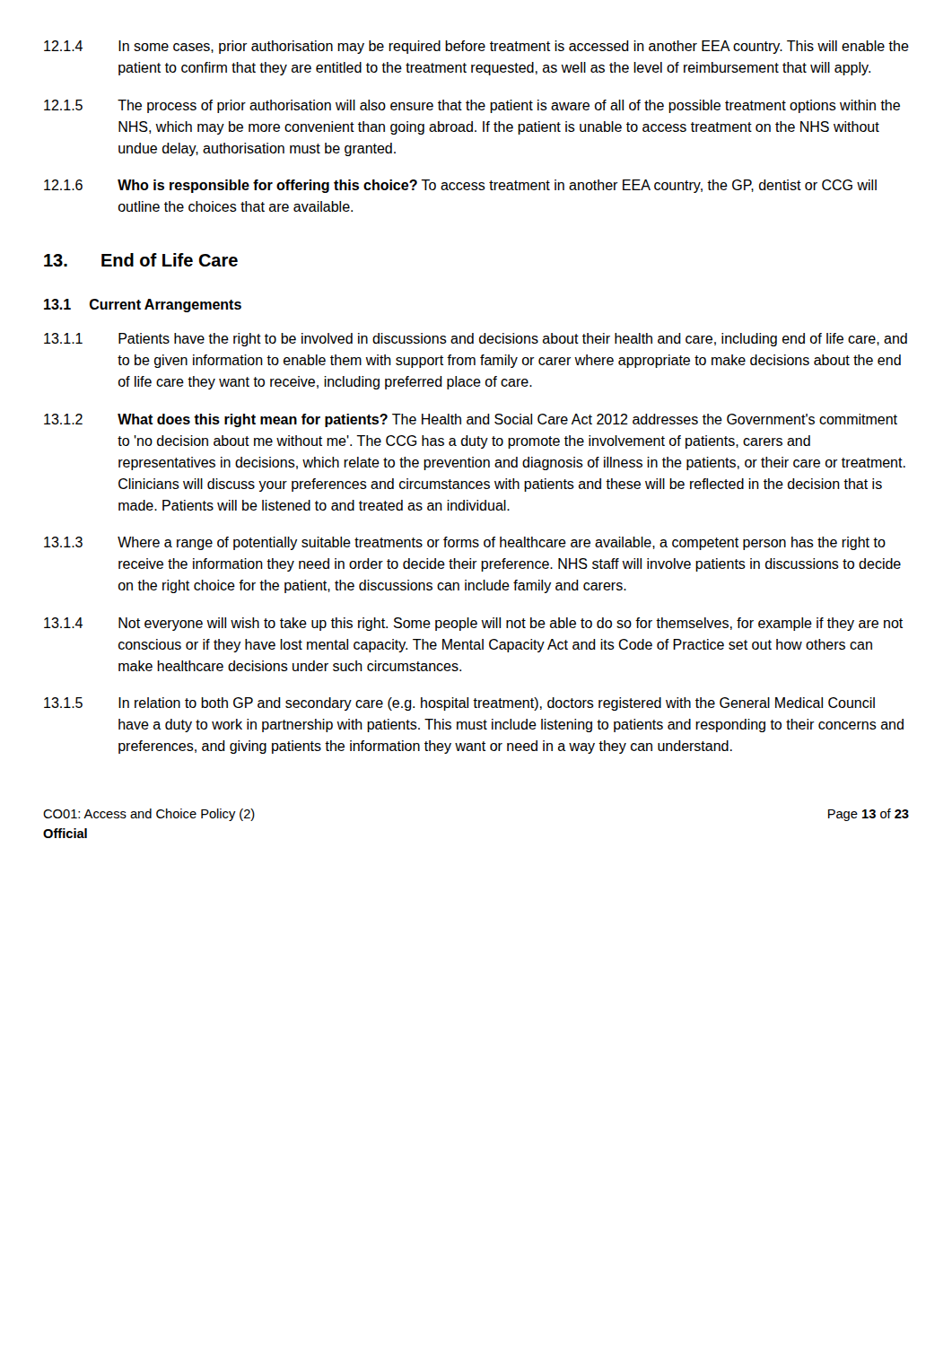12.1.4
In some cases, prior authorisation may be required before treatment is accessed in another EEA country. This will enable the patient to confirm that they are entitled to the treatment requested, as well as the level of reimbursement that will apply.
12.1.5
The process of prior authorisation will also ensure that the patient is aware of all of the possible treatment options within the NHS, which may be more convenient than going abroad. If the patient is unable to access treatment on the NHS without undue delay, authorisation must be granted.
12.1.6
Who is responsible for offering this choice? To access treatment in another EEA country, the GP, dentist or CCG will outline the choices that are available.
13. End of Life Care
13.1 Current Arrangements
13.1.1
Patients have the right to be involved in discussions and decisions about their health and care, including end of life care, and to be given information to enable them with support from family or carer where appropriate to make decisions about the end of life care they want to receive, including preferred place of care.
13.1.2
What does this right mean for patients? The Health and Social Care Act 2012 addresses the Government's commitment to 'no decision about me without me'. The CCG has a duty to promote the involvement of patients, carers and representatives in decisions, which relate to the prevention and diagnosis of illness in the patients, or their care or treatment. Clinicians will discuss your preferences and circumstances with patients and these will be reflected in the decision that is made. Patients will be listened to and treated as an individual.
13.1.3
Where a range of potentially suitable treatments or forms of healthcare are available, a competent person has the right to receive the information they need in order to decide their preference. NHS staff will involve patients in discussions to decide on the right choice for the patient, the discussions can include family and carers.
13.1.4
Not everyone will wish to take up this right. Some people will not be able to do so for themselves, for example if they are not conscious or if they have lost mental capacity. The Mental Capacity Act and its Code of Practice set out how others can make healthcare decisions under such circumstances.
13.1.5
In relation to both GP and secondary care (e.g. hospital treatment), doctors registered with the General Medical Council have a duty to work in partnership with patients. This must include listening to patients and responding to their concerns and preferences, and giving patients the information they want or need in a way they can understand.
CO01: Access and Choice Policy (2)
Official
Page 13 of 23